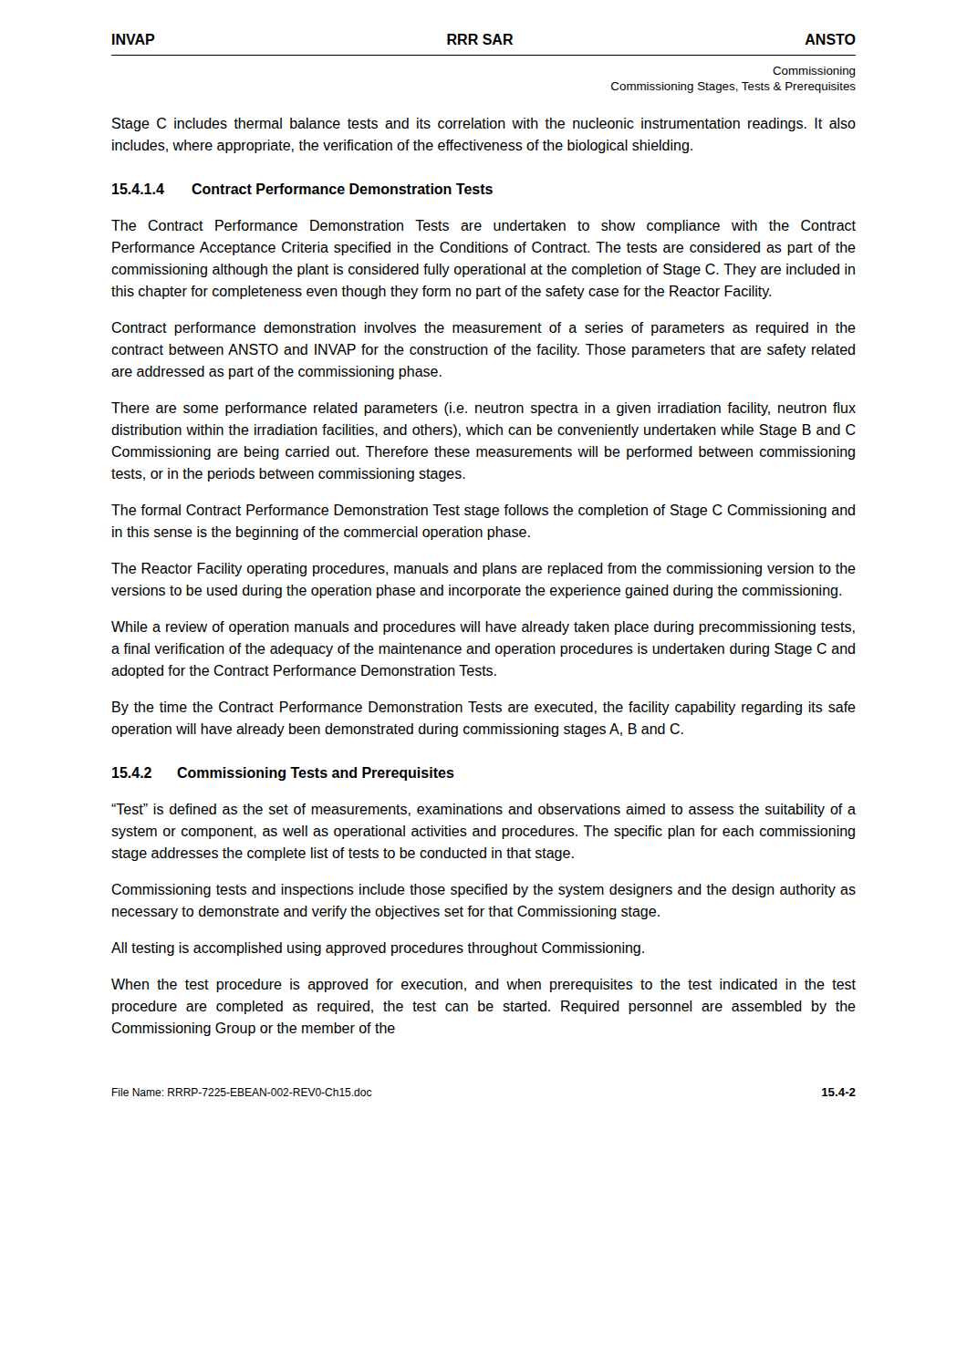INVAP RRR SAR ANSTO
Commissioning
Commissioning Stages, Tests & Prerequisites
Stage C includes thermal balance tests and its correlation with the nucleonic instrumentation readings. It also includes, where appropriate, the verification of the effectiveness of the biological shielding.
15.4.1.4 Contract Performance Demonstration Tests
The Contract Performance Demonstration Tests are undertaken to show compliance with the Contract Performance Acceptance Criteria specified in the Conditions of Contract. The tests are considered as part of the commissioning although the plant is considered fully operational at the completion of Stage C. They are included in this chapter for completeness even though they form no part of the safety case for the Reactor Facility.
Contract performance demonstration involves the measurement of a series of parameters as required in the contract between ANSTO and INVAP for the construction of the facility. Those parameters that are safety related are addressed as part of the commissioning phase.
There are some performance related parameters (i.e. neutron spectra in a given irradiation facility, neutron flux distribution within the irradiation facilities, and others), which can be conveniently undertaken while Stage B and C Commissioning are being carried out. Therefore these measurements will be performed between commissioning tests, or in the periods between commissioning stages.
The formal Contract Performance Demonstration Test stage follows the completion of Stage C Commissioning and in this sense is the beginning of the commercial operation phase.
The Reactor Facility operating procedures, manuals and plans are replaced from the commissioning version to the versions to be used during the operation phase and incorporate the experience gained during the commissioning.
While a review of operation manuals and procedures will have already taken place during precommissioning tests, a final verification of the adequacy of the maintenance and operation procedures is undertaken during Stage C and adopted for the Contract Performance Demonstration Tests.
By the time the Contract Performance Demonstration Tests are executed, the facility capability regarding its safe operation will have already been demonstrated during commissioning stages A, B and C.
15.4.2 Commissioning Tests and Prerequisites
“Test” is defined as the set of measurements, examinations and observations aimed to assess the suitability of a system or component, as well as operational activities and procedures. The specific plan for each commissioning stage addresses the complete list of tests to be conducted in that stage.
Commissioning tests and inspections include those specified by the system designers and the design authority as necessary to demonstrate and verify the objectives set for that Commissioning stage.
All testing is accomplished using approved procedures throughout Commissioning.
When the test procedure is approved for execution, and when prerequisites to the test indicated in the test procedure are completed as required, the test can be started. Required personnel are assembled by the Commissioning Group or the member of the
File Name: RRRP-7225-EBEAN-002-REV0-Ch15.doc 15.4-2